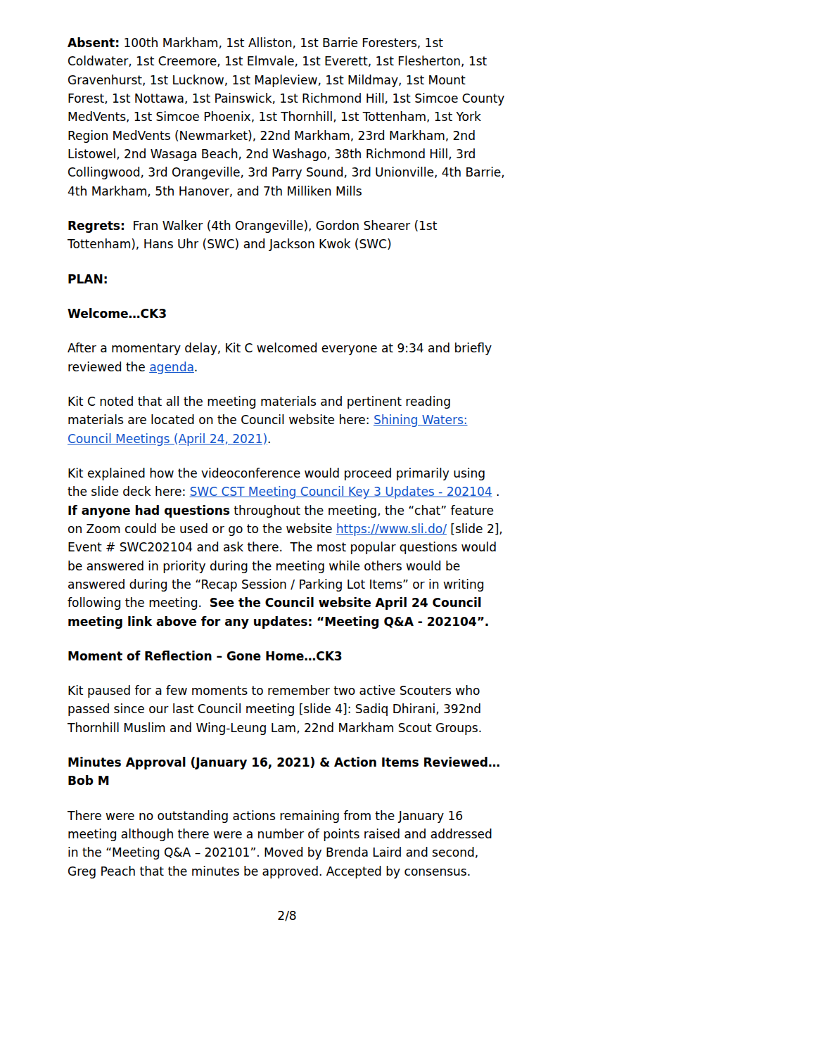Absent: 100th Markham, 1st Alliston, 1st Barrie Foresters, 1st Coldwater, 1st Creemore, 1st Elmvale, 1st Everett, 1st Flesherton, 1st Gravenhurst, 1st Lucknow, 1st Mapleview, 1st Mildmay, 1st Mount Forest, 1st Nottawa, 1st Painswick, 1st Richmond Hill, 1st Simcoe County MedVents, 1st Simcoe Phoenix, 1st Thornhill, 1st Tottenham, 1st York Region MedVents (Newmarket), 22nd Markham, 23rd Markham, 2nd Listowel, 2nd Wasaga Beach, 2nd Washago, 38th Richmond Hill, 3rd Collingwood, 3rd Orangeville, 3rd Parry Sound, 3rd Unionville, 4th Barrie, 4th Markham, 5th Hanover, and 7th Milliken Mills
Regrets: Fran Walker (4th Orangeville), Gordon Shearer (1st Tottenham), Hans Uhr (SWC) and Jackson Kwok (SWC)
PLAN:
Welcome…CK3
After a momentary delay, Kit C welcomed everyone at 9:34 and briefly reviewed the agenda.
Kit C noted that all the meeting materials and pertinent reading materials are located on the Council website here: Shining Waters: Council Meetings (April 24, 2021).
Kit explained how the videoconference would proceed primarily using the slide deck here: SWC CST Meeting Council Key 3 Updates - 202104 . If anyone had questions throughout the meeting, the “chat” feature on Zoom could be used or go to the website https://www.sli.do/ [slide 2], Event # SWC202104 and ask there. The most popular questions would be answered in priority during the meeting while others would be answered during the “Recap Session / Parking Lot Items” or in writing following the meeting. See the Council website April 24 Council meeting link above for any updates: “Meeting Q&A - 202104”.
Moment of Reflection – Gone Home…CK3
Kit paused for a few moments to remember two active Scouters who passed since our last Council meeting [slide 4]: Sadiq Dhirani, 392nd Thornhill Muslim and Wing-Leung Lam, 22nd Markham Scout Groups.
Minutes Approval (January 16, 2021) & Action Items Reviewed…Bob M
There were no outstanding actions remaining from the January 16 meeting although there were a number of points raised and addressed in the “Meeting Q&A – 202101”. Moved by Brenda Laird and second, Greg Peach that the minutes be approved. Accepted by consensus.
2/8